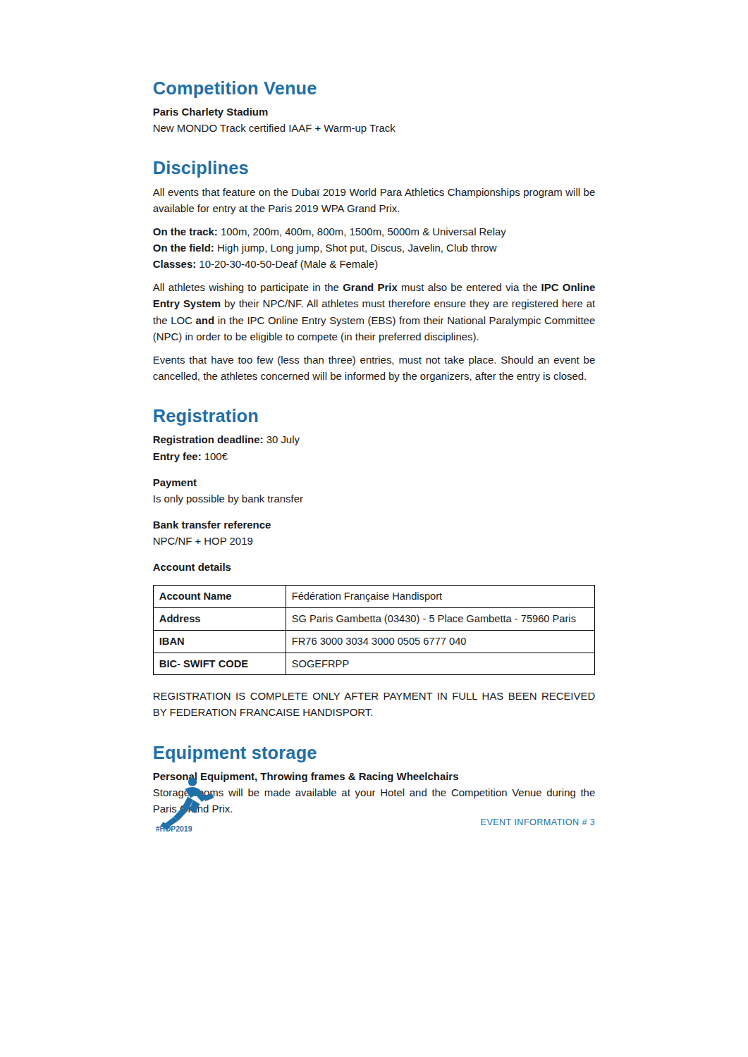Competition Venue
Paris Charlety Stadium
New MONDO Track certified IAAF + Warm-up Track
Disciplines
All events that feature on the Dubaï 2019 World Para Athletics Championships program will be available for entry at the Paris 2019 WPA Grand Prix.
On the track: 100m, 200m, 400m, 800m, 1500m, 5000m & Universal Relay
On the field: High jump, Long jump, Shot put, Discus, Javelin, Club throw
Classes: 10-20-30-40-50-Deaf (Male & Female)
All athletes wishing to participate in the Grand Prix must also be entered via the IPC Online Entry System by their NPC/NF. All athletes must therefore ensure they are registered here at the LOC and in the IPC Online Entry System (EBS) from their National Paralympic Committee (NPC) in order to be eligible to compete (in their preferred disciplines).
Events that have too few (less than three) entries, must not take place. Should an event be cancelled, the athletes concerned will be informed by the organizers, after the entry is closed.
Registration
Registration deadline: 30 July
Entry fee: 100€
Payment
Is only possible by bank transfer
Bank transfer reference
NPC/NF + HOP 2019
Account details
| Account Name | Fédération Française Handisport |
| Address | SG Paris Gambetta (03430) - 5 Place Gambetta - 75960 Paris |
| IBAN | FR76 3000 3034 3000 0505 6777 040 |
| BIC- SWIFT CODE | SOGEFRPP |
REGISTRATION IS COMPLETE ONLY AFTER PAYMENT IN FULL HAS BEEN RECEIVED BY FEDERATION FRANCAISE HANDISPORT.
Equipment storage
Personal Equipment, Throwing frames & Racing Wheelchairs
Storage rooms will be made available at your Hotel and the Competition Venue during the Paris Grand Prix.
#HOP2019
EVENT INFORMATION # 3